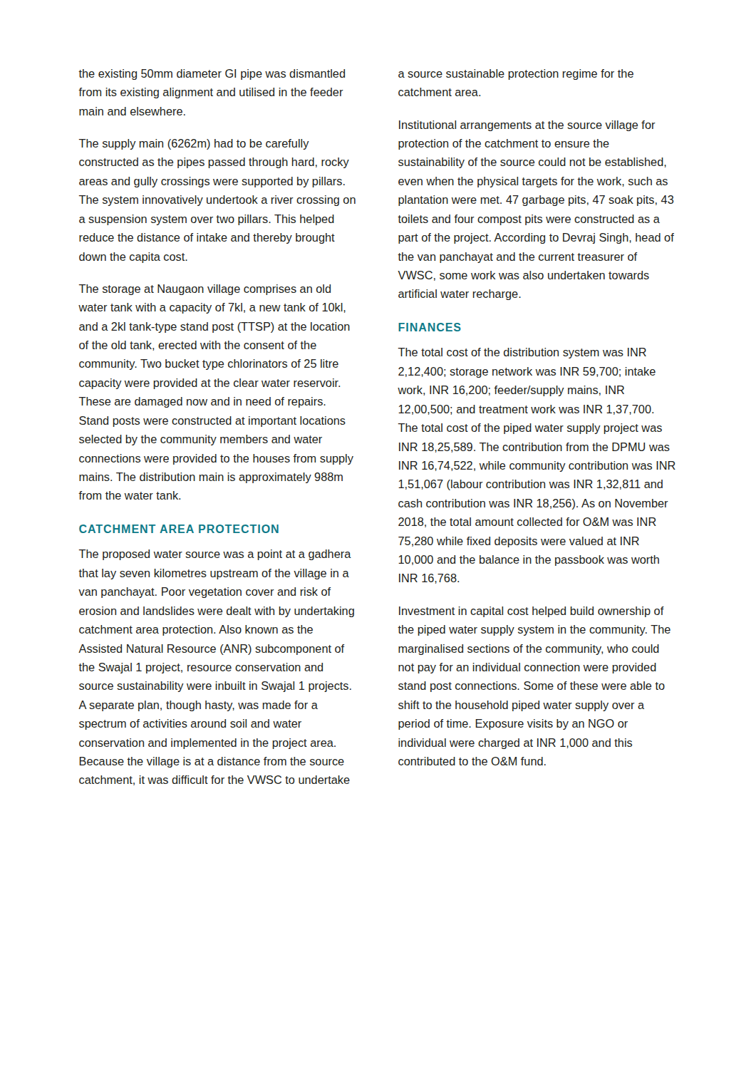the existing 50mm diameter GI pipe was dismantled from its existing alignment and utilised in the feeder main and elsewhere.
The supply main (6262m) had to be carefully constructed as the pipes passed through hard, rocky areas and gully crossings were supported by pillars. The system innovatively undertook a river crossing on a suspension system over two pillars. This helped reduce the distance of intake and thereby brought down the capita cost.
The storage at Naugaon village comprises an old water tank with a capacity of 7kl, a new tank of 10kl, and a 2kl tank-type stand post (TTSP) at the location of the old tank, erected with the consent of the community. Two bucket type chlorinators of 25 litre capacity were provided at the clear water reservoir. These are damaged now and in need of repairs. Stand posts were constructed at important locations selected by the community members and water connections were provided to the houses from supply mains. The distribution main is approximately 988m from the water tank.
Catchment Area Protection
The proposed water source was a point at a gadhera that lay seven kilometres upstream of the village in a van panchayat. Poor vegetation cover and risk of erosion and landslides were dealt with by undertaking catchment area protection. Also known as the Assisted Natural Resource (ANR) subcomponent of the Swajal 1 project, resource conservation and source sustainability were inbuilt in Swajal 1 projects. A separate plan, though hasty, was made for a spectrum of activities around soil and water conservation and implemented in the project area. Because the village is at a distance from the source catchment, it was difficult for the VWSC to undertake a source sustainable protection regime for the catchment area.
Institutional arrangements at the source village for protection of the catchment to ensure the sustainability of the source could not be established, even when the physical targets for the work, such as plantation were met. 47 garbage pits, 47 soak pits, 43 toilets and four compost pits were constructed as a part of the project. According to Devraj Singh, head of the van panchayat and the current treasurer of VWSC, some work was also undertaken towards artificial water recharge.
Finances
The total cost of the distribution system was INR 2,12,400; storage network was INR 59,700; intake work, INR 16,200; feeder/supply mains, INR 12,00,500; and treatment work was INR 1,37,700. The total cost of the piped water supply project was INR 18,25,589. The contribution from the DPMU was INR 16,74,522, while community contribution was INR 1,51,067 (labour contribution was INR 1,32,811 and cash contribution was INR 18,256). As on November 2018, the total amount collected for O&M was INR 75,280 while fixed deposits were valued at INR 10,000 and the balance in the passbook was worth INR 16,768.
Investment in capital cost helped build ownership of the piped water supply system in the community. The marginalised sections of the community, who could not pay for an individual connection were provided stand post connections. Some of these were able to shift to the household piped water supply over a period of time. Exposure visits by an NGO or individual were charged at INR 1,000 and this contributed to the O&M fund.